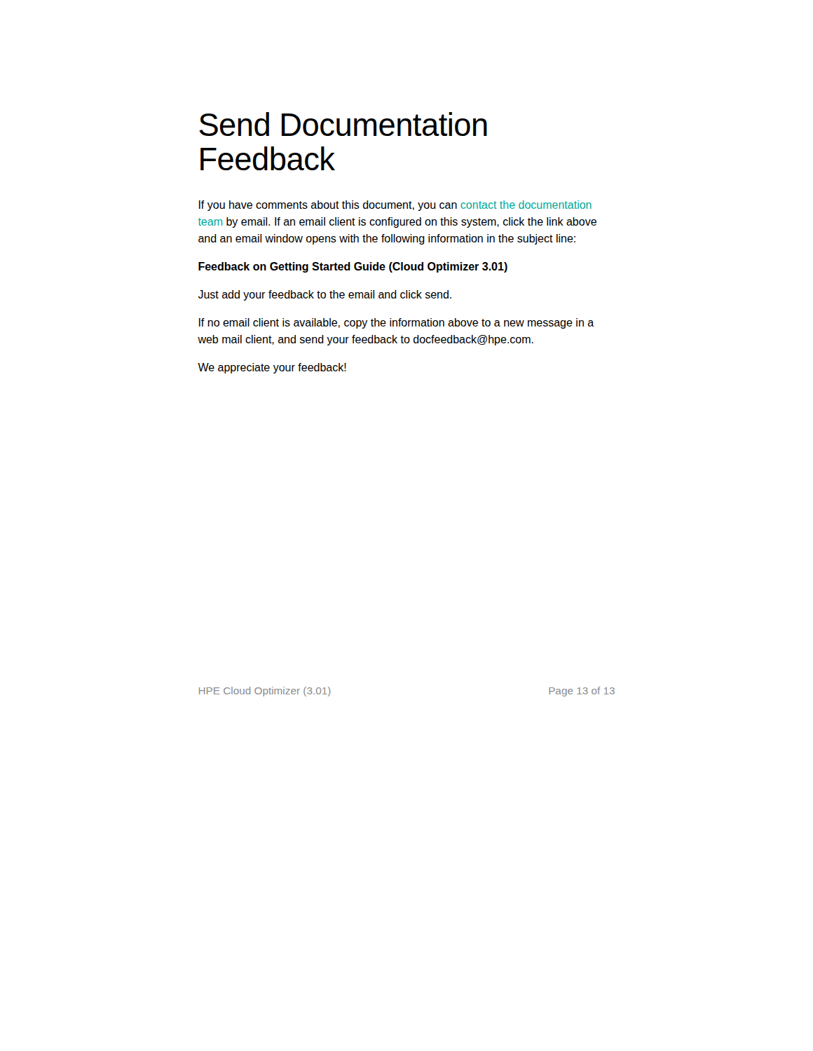Send Documentation Feedback
If you have comments about this document, you can contact the documentation team by email. If an email client is configured on this system, click the link above and an email window opens with the following information in the subject line:
Feedback on Getting Started Guide (Cloud Optimizer 3.01)
Just add your feedback to the email and click send.
If no email client is available, copy the information above to a new message in a web mail client, and send your feedback to docfeedback@hpe.com.
We appreciate your feedback!
HPE Cloud Optimizer (3.01) Page 13 of 13